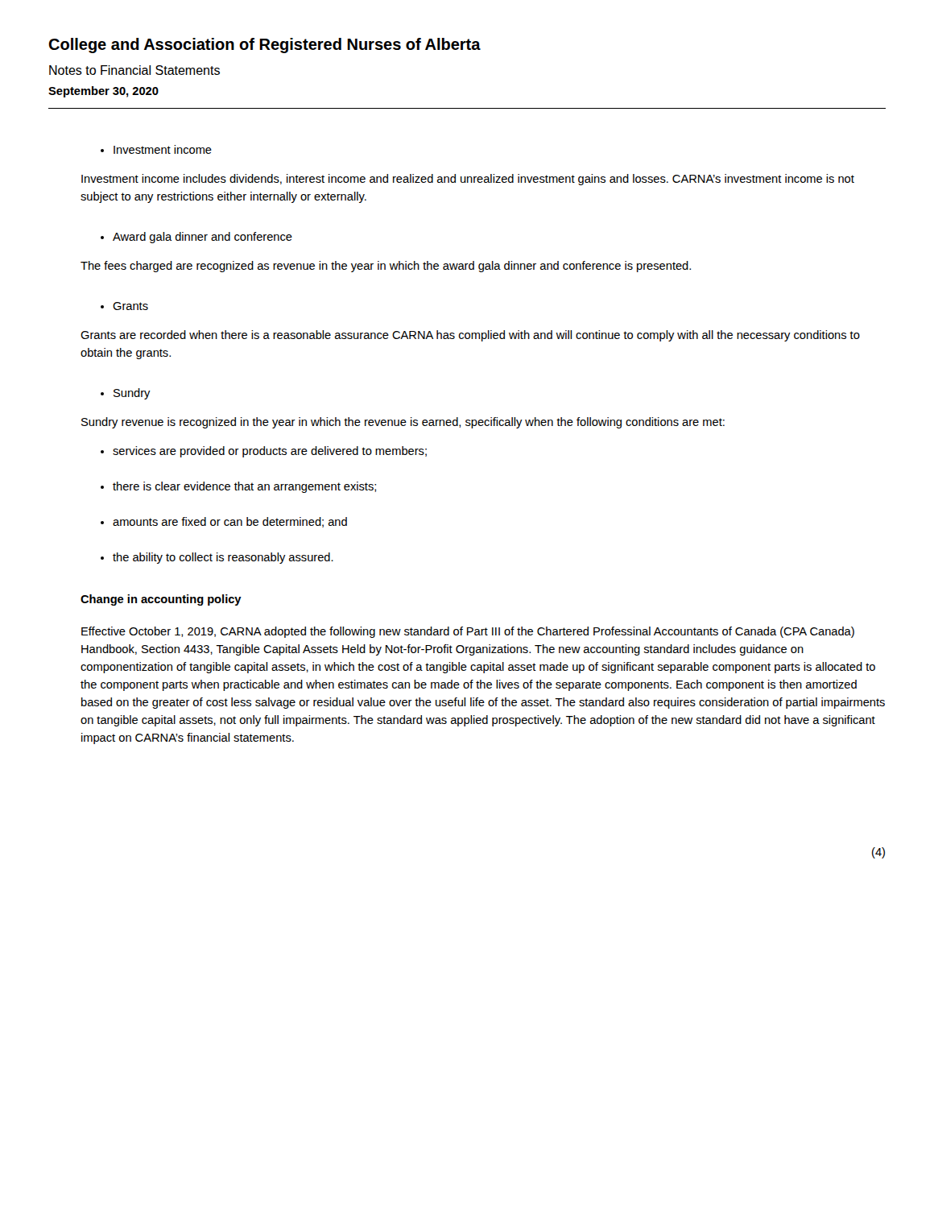College and Association of Registered Nurses of Alberta
Notes to Financial Statements
September 30, 2020
Investment income
Investment income includes dividends, interest income and realized and unrealized investment gains and losses. CARNA’s investment income is not subject to any restrictions either internally or externally.
Award gala dinner and conference
The fees charged are recognized as revenue in the year in which the award gala dinner and conference is presented.
Grants
Grants are recorded when there is a reasonable assurance CARNA has complied with and will continue to comply with all the necessary conditions to obtain the grants.
Sundry
Sundry revenue is recognized in the year in which the revenue is earned, specifically when the following conditions are met:
services are provided or products are delivered to members;
there is clear evidence that an arrangement exists;
amounts are fixed or can be determined; and
the ability to collect is reasonably assured.
Change in accounting policy
Effective October 1, 2019, CARNA adopted the following new standard of Part III of the Chartered Professinal Accountants of Canada (CPA Canada) Handbook, Section 4433, Tangible Capital Assets Held by Not-for-Profit Organizations. The new accounting standard includes guidance on componentization of tangible capital assets, in which the cost of a tangible capital asset made up of significant separable component parts is allocated to the component parts when practicable and when estimates can be made of the lives of the separate components. Each component is then amortized based on the greater of cost less salvage or residual value over the useful life of the asset. The standard also requires consideration of partial impairments on tangible capital assets, not only full impairments. The standard was applied prospectively. The adoption of the new standard did not have a significant impact on CARNA’s financial statements.
(4)